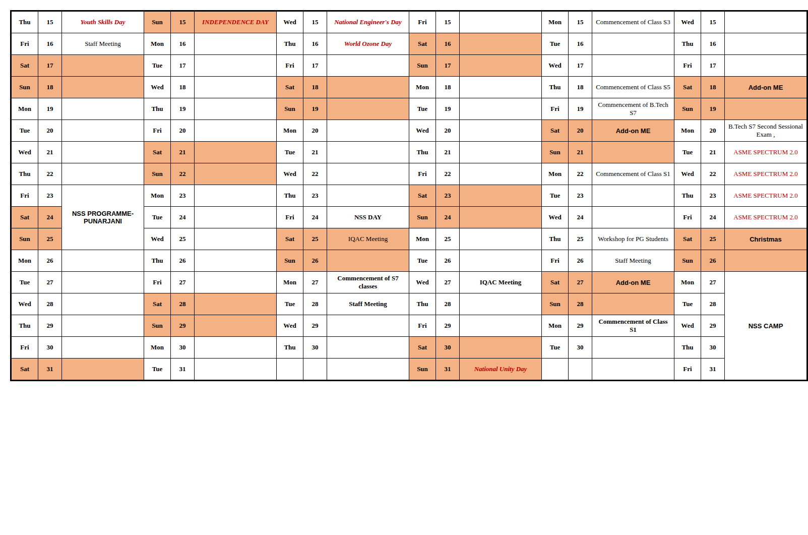| Thu | 15 | Youth Skills Day | Sun | 15 | INDEPENDENCE DAY | Wed | 15 | National Engineer's Day | Fri | 15 | | Mon | 15 | Commencement of Class S3 | Wed | 15 | |
| Fri | 16 | Staff Meeting | Mon | 16 | | Thu | 16 | World Ozone Day | Sat | 16 | | Tue | 16 | | Thu | 16 | |
| Sat | 17 | | Tue | 17 | | Fri | 17 | | Sun | 17 | | Wed | 17 | | Fri | 17 | |
| Sun | 18 | | Wed | 18 | | Sat | 18 | | Mon | 18 | | Thu | 18 | Commencement of Class S5 | Sat | 18 | Add-on ME |
| Mon | 19 | | Thu | 19 | | Sun | 19 | | Tue | 19 | | Fri | 19 | Commencement of B.Tech S7 | Sun | 19 | |
| Tue | 20 | | Fri | 20 | | Mon | 20 | | Wed | 20 | | Sat | 20 | Add-on ME | Mon | 20 | B.Tech S7 Second Sessional Exam , |
| Wed | 21 | | Sat | 21 | | Tue | 21 | | Thu | 21 | | Sun | 21 | | Tue | 21 | ASME SPECTRUM 2.0 |
| Thu | 22 | | Sun | 22 | | Wed | 22 | | Fri | 22 | | Mon | 22 | Commencement of Class S1 | Wed | 22 | ASME SPECTRUM 2.0 |
| Fri | 23 | NSS PROGRAMME-PUNARJANI | Mon | 23 | | Thu | 23 | | Sat | 23 | | Tue | 23 | | Thu | 23 | ASME SPECTRUM 2.0 |
| Sat | 24 | Tue | 24 | | Fri | 24 | NSS DAY | Sun | 24 | | Wed | 24 | | Fri | 24 | ASME SPECTRUM 2.0 |
| Sun | 25 | Wed | 25 | | Sat | 25 | IQAC Meeting | Mon | 25 | | Thu | 25 | Workshop for PG Students | Sat | 25 | Christmas |
| Mon | 26 | | Thu | 26 | | Sun | 26 | | Tue | 26 | | Fri | 26 | Staff Meeting | Sun | 26 | |
| Tue | 27 | | Fri | 27 | | Mon | 27 | Commencement of S7 classes | Wed | 27 | IQAC Meeting | Sat | 27 | Add-on ME | Mon | 27 | NSS CAMP |
| Wed | 28 | | Sat | 28 | | Tue | 28 | Staff Meeting | Thu | 28 | | Sun | 28 | | Tue | 28 |
| Thu | 29 | | Sun | 29 | | Wed | 29 | | Fri | 29 | | Mon | 29 | Commencement of Class S1 | Wed | 29 |
| Fri | 30 | | Mon | 30 | | Thu | 30 | | Sat | 30 | | Tue | 30 | | Thu | 30 |
| Sat | 31 | | Tue | 31 | | | | | Sun | 31 | National Unity Day | | | | Fri | 31 |